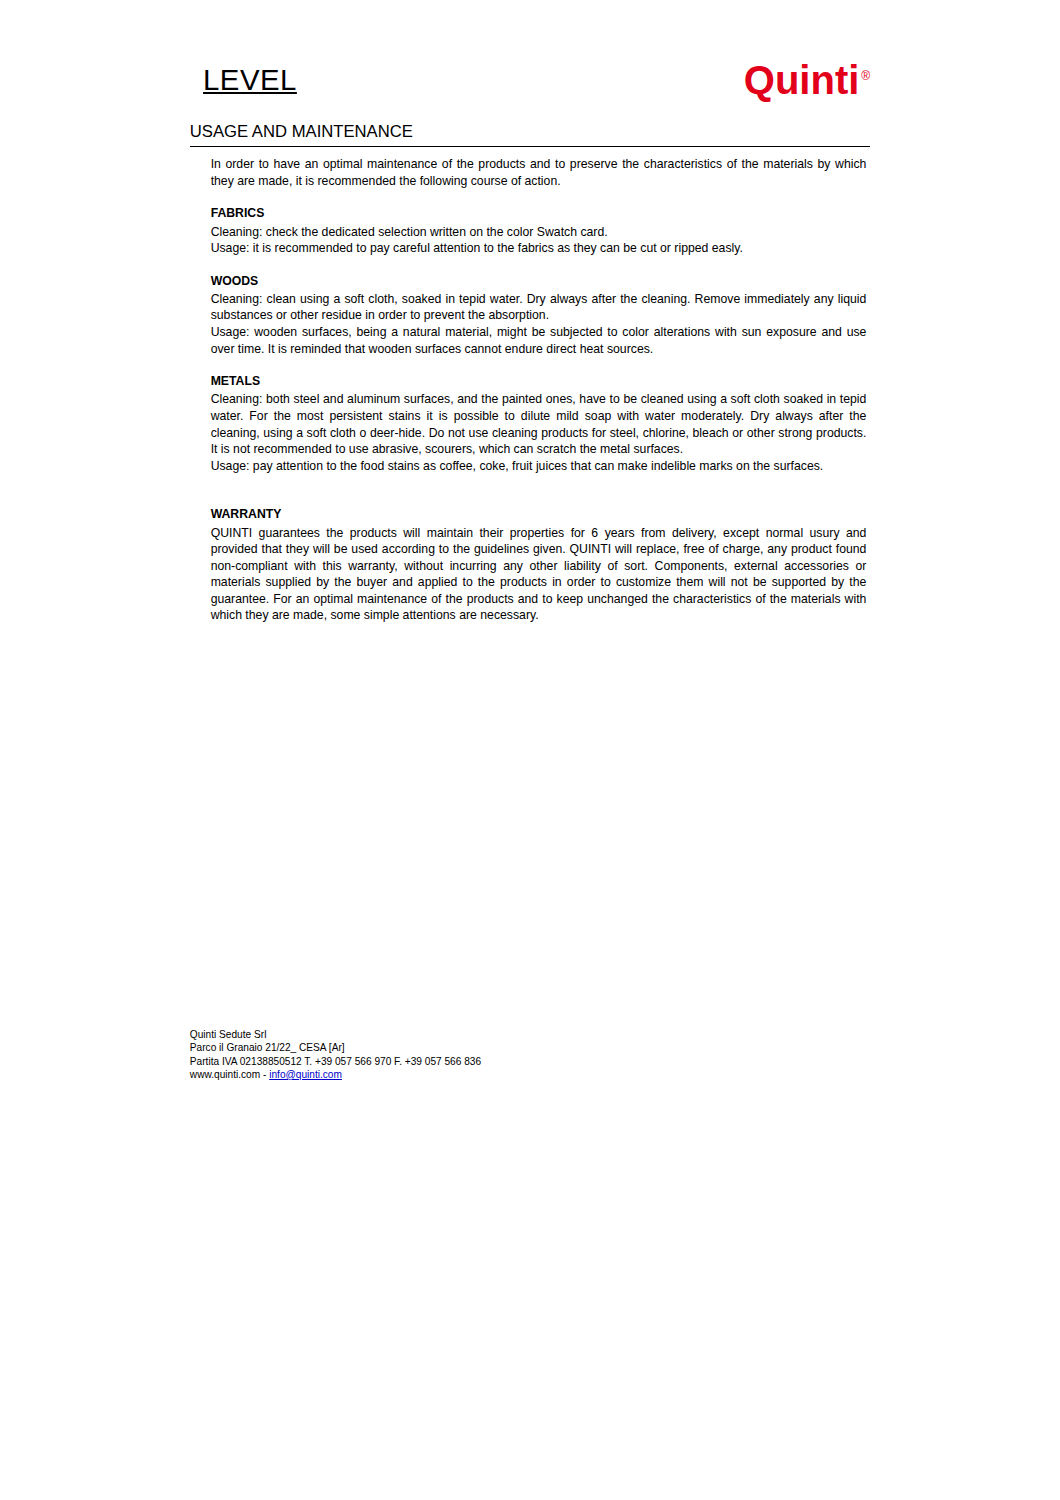LEVEL
Quinti®
USAGE AND MAINTENANCE
In order to have an optimal maintenance of the products and to preserve the characteristics of the materials by which they are made, it is recommended the following course of action.
FABRICS
Cleaning: check the dedicated selection written on the color Swatch card.
Usage: it is recommended to pay careful attention to the fabrics as they can be cut or ripped easly.
WOODS
Cleaning: clean using a soft cloth, soaked in tepid water. Dry always after the cleaning. Remove immediately any liquid substances or other residue in order to prevent the absorption.
Usage: wooden surfaces, being a natural material, might be subjected to color alterations with sun exposure and use over time. It is reminded that wooden surfaces cannot endure direct heat sources.
METALS
Cleaning: both steel and aluminum surfaces, and the painted ones, have to be cleaned using a soft cloth soaked in tepid water. For the most persistent stains it is possible to dilute mild soap with water moderately. Dry always after the cleaning, using a soft cloth o deer-hide. Do not use cleaning products for steel, chlorine, bleach or other strong products. It is not recommended to use abrasive, scourers, which can scratch the metal surfaces.
Usage: pay attention to the food stains as coffee, coke, fruit juices that can make indelible marks on the surfaces.
WARRANTY
QUINTI guarantees the products will maintain their properties for 6 years from delivery, except normal usury and provided that they will be used according to the guidelines given. QUINTI will replace, free of charge, any product found non-compliant with this warranty, without incurring any other liability of sort. Components, external accessories or materials supplied by the buyer and applied to the products in order to customize them will not be supported by the guarantee. For an optimal maintenance of the products and to keep unchanged the characteristics of the materials with which they are made, some simple attentions are necessary.
Quinti Sedute Srl
Parco il Granaio 21/22_ CESA [Ar]
Partita IVA 02138850512 T. +39 057 566 970 F. +39 057 566 836
www.quinti.com - info@quinti.com